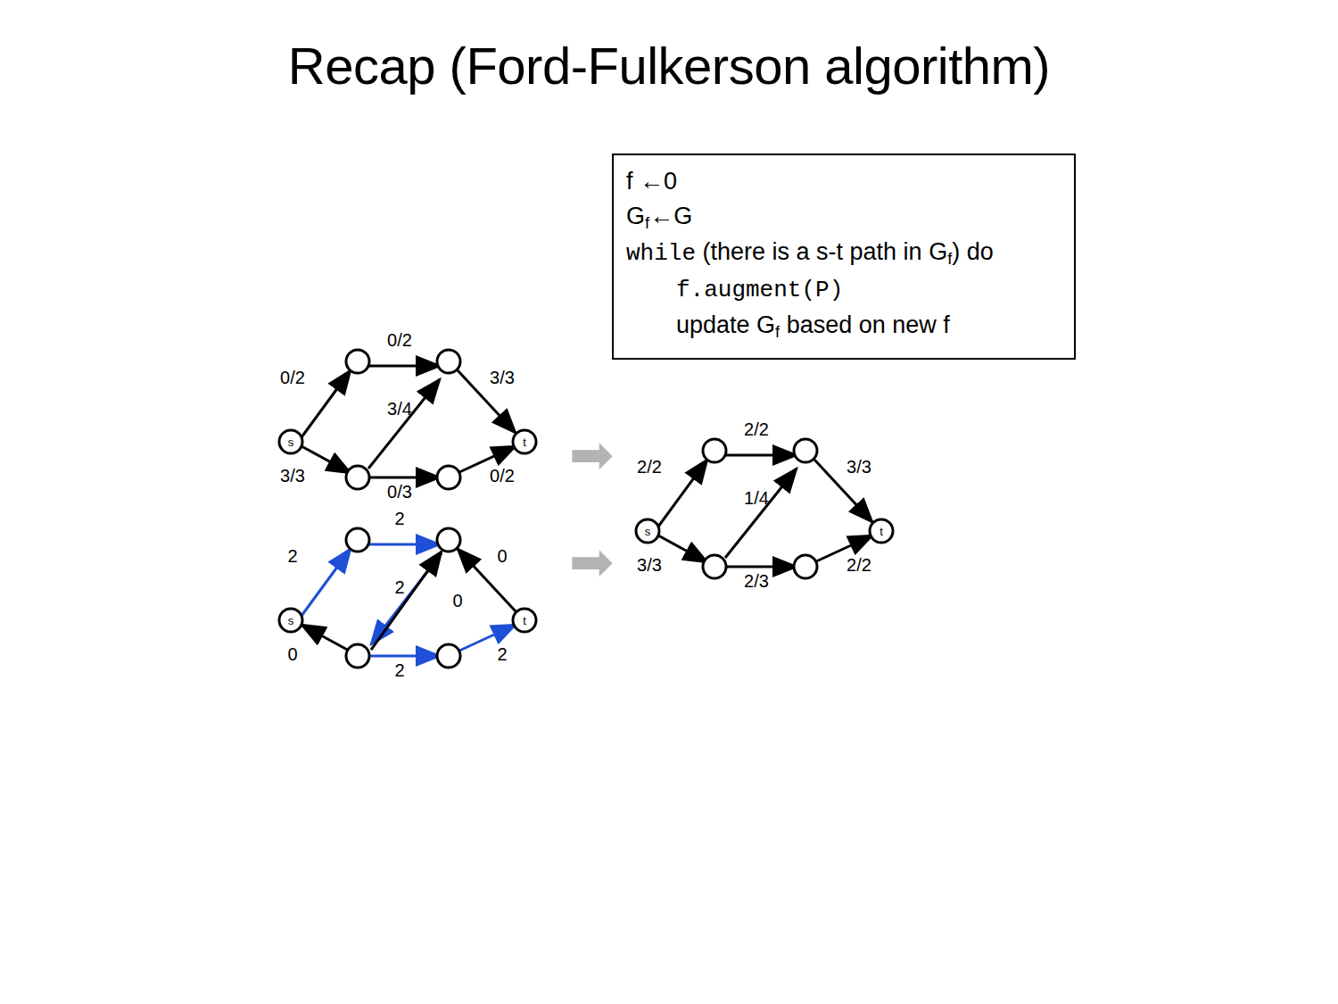Recap (Ford-Fulkerson algorithm)
f ←0
Gf←G
while (there is a s-t path in Gf) do
f.augment(P)
update Gf based on new f
➡
➡
s t 0/2 0/2 3/4 3/3 0/3 3/3 0/2
s t 2 2 2 0 2 0 2 0
s t 2/2 2/2 1/4 3/3 2/3 3/3 2/2